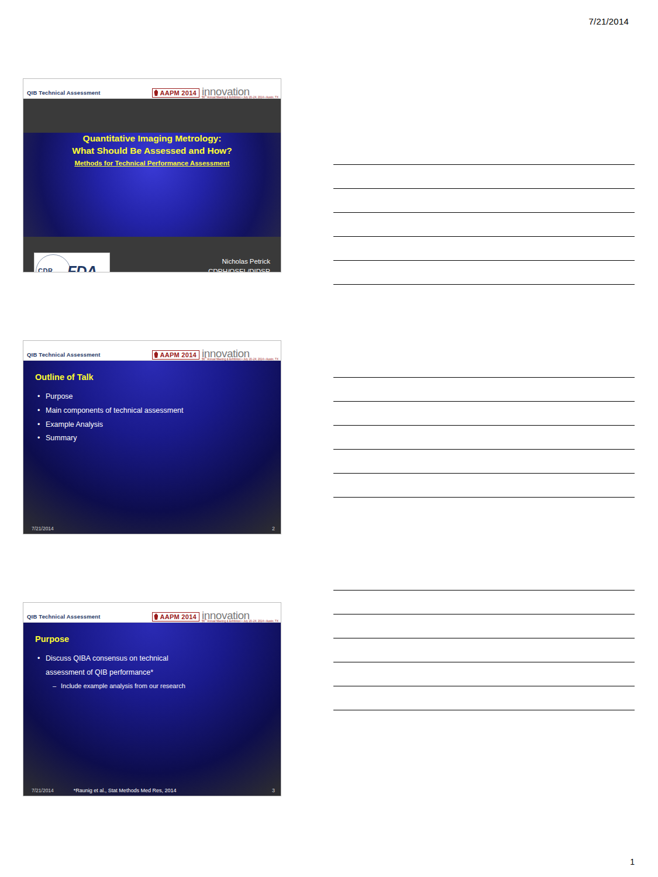7/21/2014
QIB Technical Assessment
AAPM 2014
innovationinnovation56th Annual Meeting & Exhibition • July 20–24, 2014 • Austin, TX
Quantitative Imaging Metrology:
What Should Be Assessed and How?
Methods for Technical Performance Assessment
CDRH FDA
Nicholas Petrick
CDRH/OSEL/DIDSR
U.S. Food and Drug Administration
QIB Technical Assessment
AAPM 2014
innovationinnovation56th Annual Meeting & Exhibition • July 20–24, 2014 • Austin, TX
Outline of Talk
Purpose
Main components of technical assessment
Example Analysis
Summary
7/21/2014 2
QIB Technical Assessment
AAPM 2014
innovationinnovation56th Annual Meeting & Exhibition • July 20–24, 2014 • Austin, TX
Purpose
Discuss QIBA consensus on technical
assessment of QIB performance*
Include example analysis from our research
7/21/2014 *Raunig et al., Stat Methods Med Res, 2014 3
1